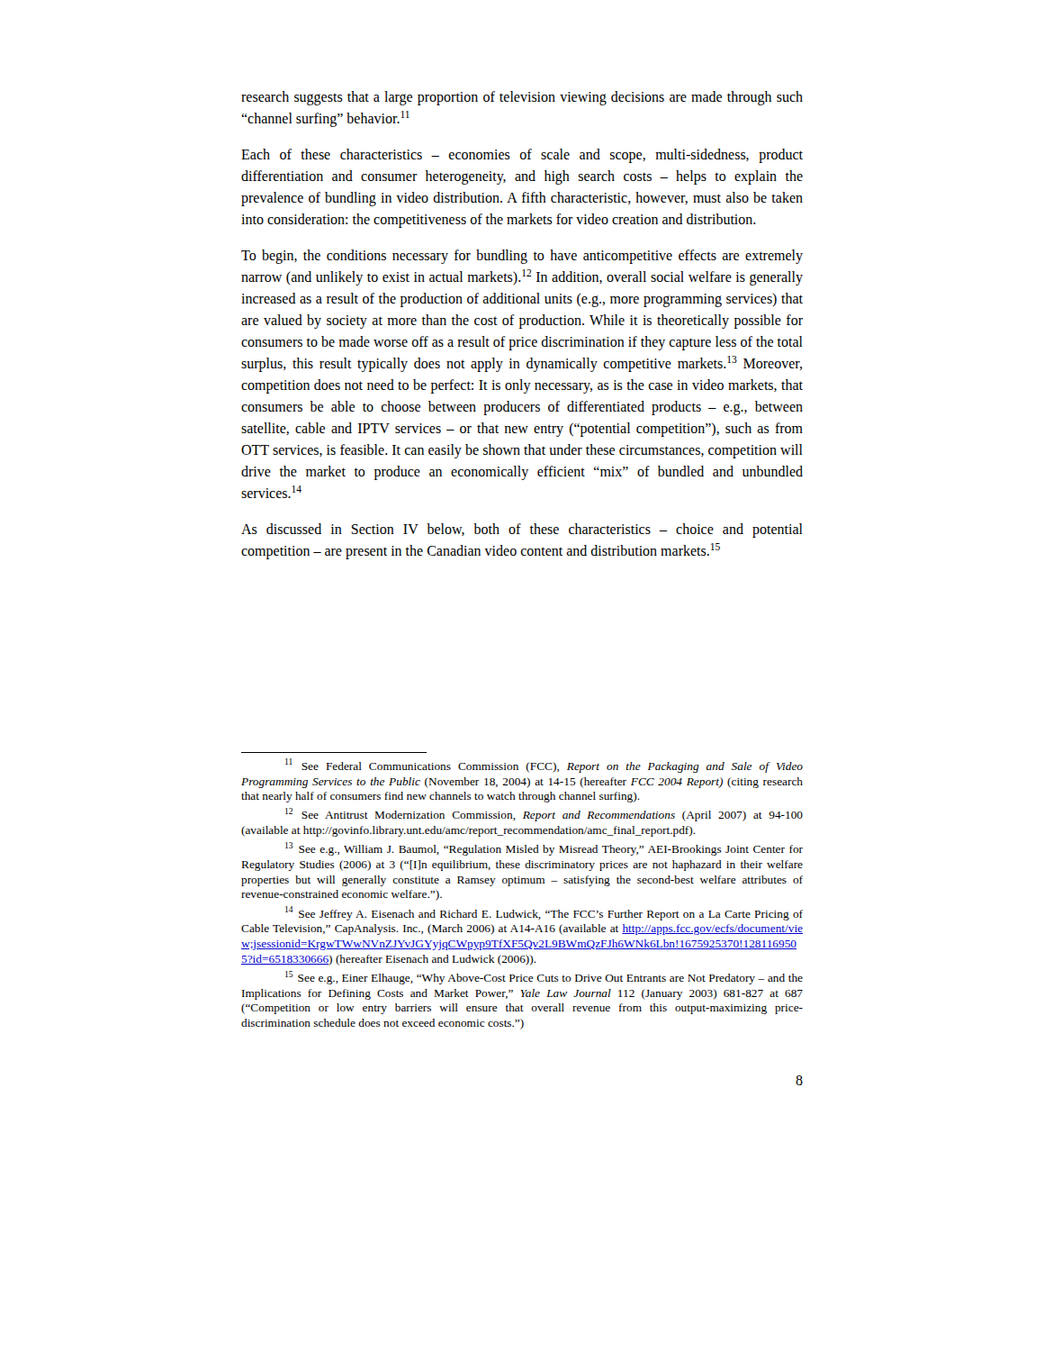research suggests that a large proportion of television viewing decisions are made through such “channel surfing” behavior.11
Each of these characteristics – economies of scale and scope, multi-sidedness, product differentiation and consumer heterogeneity, and high search costs – helps to explain the prevalence of bundling in video distribution. A fifth characteristic, however, must also be taken into consideration: the competitiveness of the markets for video creation and distribution.
To begin, the conditions necessary for bundling to have anticompetitive effects are extremely narrow (and unlikely to exist in actual markets).12 In addition, overall social welfare is generally increased as a result of the production of additional units (e.g., more programming services) that are valued by society at more than the cost of production. While it is theoretically possible for consumers to be made worse off as a result of price discrimination if they capture less of the total surplus, this result typically does not apply in dynamically competitive markets.13 Moreover, competition does not need to be perfect: It is only necessary, as is the case in video markets, that consumers be able to choose between producers of differentiated products – e.g., between satellite, cable and IPTV services – or that new entry (“potential competition”), such as from OTT services, is feasible. It can easily be shown that under these circumstances, competition will drive the market to produce an economically efficient “mix” of bundled and unbundled services.14
As discussed in Section IV below, both of these characteristics – choice and potential competition – are present in the Canadian video content and distribution markets.15
11 See Federal Communications Commission (FCC), Report on the Packaging and Sale of Video Programming Services to the Public (November 18, 2004) at 14-15 (hereafter FCC 2004 Report) (citing research that nearly half of consumers find new channels to watch through channel surfing).
12 See Antitrust Modernization Commission, Report and Recommendations (April 2007) at 94-100 (available at http://govinfo.library.unt.edu/amc/report_recommendation/amc_final_report.pdf).
13 See e.g., William J. Baumol, “Regulation Misled by Misread Theory,” AEI-Brookings Joint Center for Regulatory Studies (2006) at 3 (“[I]n equilibrium, these discriminatory prices are not haphazard in their welfare properties but will generally constitute a Ramsey optimum – satisfying the second-best welfare attributes of revenue-constrained economic welfare.”).
14 See Jeffrey A. Eisenach and Richard E. Ludwick, “The FCC’s Further Report on a La Carte Pricing of Cable Television,” CapAnalysis. Inc., (March 2006) at A14-A16 (available at http://apps.fcc.gov/ecfs/document/view;jsessionid=KrgwTWwNVnZJYvJGYyjqCWpyp9TfXF5Qv2L9BWmQzFJh6WNk6Lbn!1675925370!1281169505?id=6518330666) (hereafter Eisenach and Ludwick (2006)).
15 See e.g., Einer Elhauge, “Why Above-Cost Price Cuts to Drive Out Entrants are Not Predatory – and the Implications for Defining Costs and Market Power,” Yale Law Journal 112 (January 2003) 681-827 at 687 (“Competition or low entry barriers will ensure that overall revenue from this output-maximizing price-discrimination schedule does not exceed economic costs.”)
8